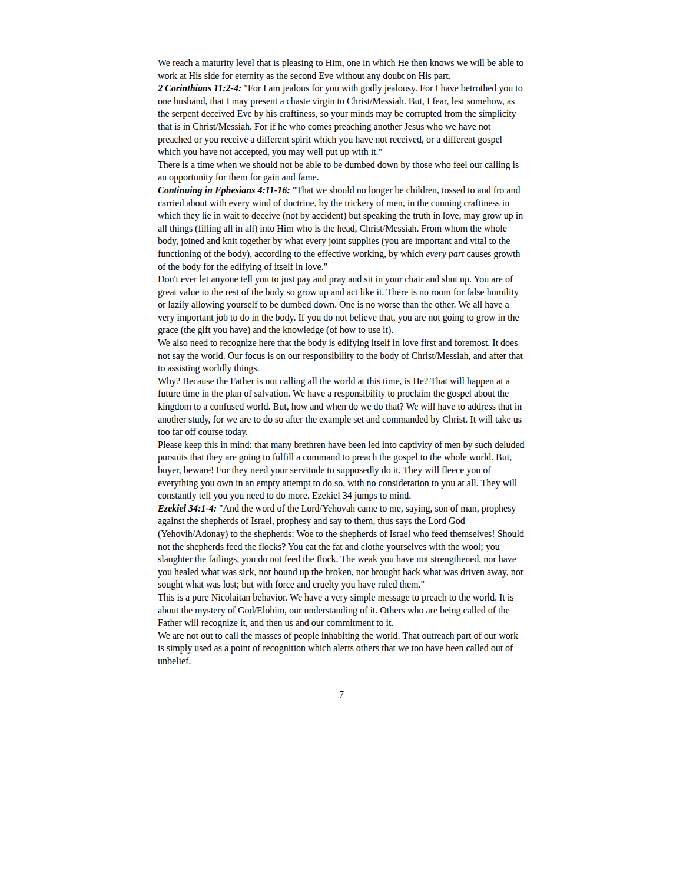We reach a maturity level that is pleasing to Him, one in which He then knows we will be able to work at His side for eternity as the second Eve without any doubt on His part.
2 Corinthians 11:2-4: "For I am jealous for you with godly jealousy. For I have betrothed you to one husband, that I may present a chaste virgin to Christ/Messiah. But, I fear, lest somehow, as the serpent deceived Eve by his craftiness, so your minds may be corrupted from the simplicity that is in Christ/Messiah. For if he who comes preaching another Jesus who we have not preached or you receive a different spirit which you have not received, or a different gospel which you have not accepted, you may well put up with it."
There is a time when we should not be able to be dumbed down by those who feel our calling is an opportunity for them for gain and fame.
Continuing in Ephesians 4:11-16: "That we should no longer be children, tossed to and fro and carried about with every wind of doctrine, by the trickery of men, in the cunning craftiness in which they lie in wait to deceive (not by accident) but speaking the truth in love, may grow up in all things (filling all in all) into Him who is the head, Christ/Messiah. From whom the whole body, joined and knit together by what every joint supplies (you are important and vital to the functioning of the body), according to the effective working, by which every part causes growth of the body for the edifying of itself in love."
Don't ever let anyone tell you to just pay and pray and sit in your chair and shut up. You are of great value to the rest of the body so grow up and act like it. There is no room for false humility or lazily allowing yourself to be dumbed down. One is no worse than the other. We all have a very important job to do in the body. If you do not believe that, you are not going to grow in the grace (the gift you have) and the knowledge (of how to use it).
We also need to recognize here that the body is edifying itself in love first and foremost. It does not say the world. Our focus is on our responsibility to the body of Christ/Messiah, and after that to assisting worldly things.
Why? Because the Father is not calling all the world at this time, is He? That will happen at a future time in the plan of salvation. We have a responsibility to proclaim the gospel about the kingdom to a confused world. But, how and when do we do that? We will have to address that in another study, for we are to do so after the example set and commanded by Christ. It will take us too far off course today.
Please keep this in mind: that many brethren have been led into captivity of men by such deluded pursuits that they are going to fulfill a command to preach the gospel to the whole world. But, buyer, beware! For they need your servitude to supposedly do it. They will fleece you of everything you own in an empty attempt to do so, with no consideration to you at all. They will constantly tell you you need to do more. Ezekiel 34 jumps to mind.
Ezekiel 34:1-4: "And the word of the Lord/Yehovah came to me, saying, son of man, prophesy against the shepherds of Israel, prophesy and say to them, thus says the Lord God (Yehovih/Adonay) to the shepherds: Woe to the shepherds of Israel who feed themselves! Should not the shepherds feed the flocks? You eat the fat and clothe yourselves with the wool; you slaughter the fatlings, you do not feed the flock. The weak you have not strengthened, nor have you healed what was sick, nor bound up the broken, nor brought back what was driven away, nor sought what was lost; but with force and cruelty you have ruled them."
This is a pure Nicolaitan behavior. We have a very simple message to preach to the world. It is about the mystery of God/Elohim, our understanding of it. Others who are being called of the Father will recognize it, and then us and our commitment to it.
We are not out to call the masses of people inhabiting the world. That outreach part of our work is simply used as a point of recognition which alerts others that we too have been called out of unbelief.
7